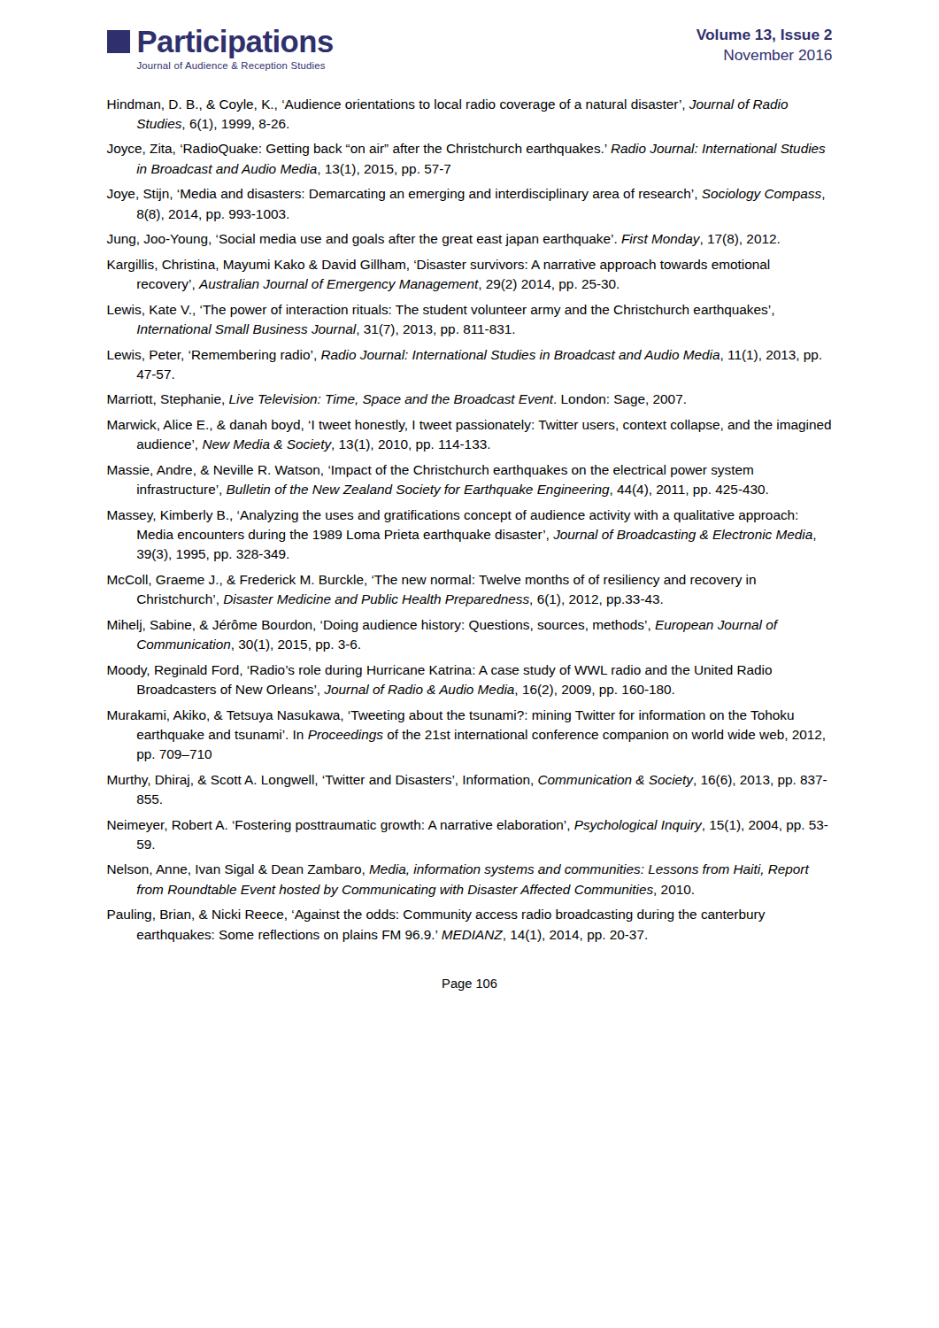Participations
Journal of Audience & Reception Studies
Volume 13, Issue 2
November 2016
Hindman, D. B., & Coyle, K., ‘Audience orientations to local radio coverage of a natural disaster’, Journal of Radio Studies, 6(1), 1999, 8-26.
Joyce, Zita, ‘RadioQuake: Getting back “on air” after the Christchurch earthquakes.’ Radio Journal: International Studies in Broadcast and Audio Media, 13(1), 2015, pp. 57-7
Joye, Stijn, ‘Media and disasters: Demarcating an emerging and interdisciplinary area of research’, Sociology Compass, 8(8), 2014, pp. 993-1003.
Jung, Joo-Young, ‘Social media use and goals after the great east japan earthquake’. First Monday, 17(8), 2012.
Kargillis, Christina, Mayumi Kako & David Gillham, ‘Disaster survivors: A narrative approach towards emotional recovery’, Australian Journal of Emergency Management, 29(2) 2014, pp. 25-30.
Lewis, Kate V., ‘The power of interaction rituals: The student volunteer army and the Christchurch earthquakes’, International Small Business Journal, 31(7), 2013, pp. 811-831.
Lewis, Peter, ‘Remembering radio’, Radio Journal: International Studies in Broadcast and Audio Media, 11(1), 2013, pp. 47-57.
Marriott, Stephanie, Live Television: Time, Space and the Broadcast Event. London: Sage, 2007.
Marwick, Alice E., & danah boyd, ‘I tweet honestly, I tweet passionately: Twitter users, context collapse, and the imagined audience’, New Media & Society, 13(1), 2010, pp. 114-133.
Massie, Andre, & Neville R. Watson, ‘Impact of the Christchurch earthquakes on the electrical power system infrastructure’, Bulletin of the New Zealand Society for Earthquake Engineering, 44(4), 2011, pp. 425-430.
Massey, Kimberly B., ‘Analyzing the uses and gratifications concept of audience activity with a qualitative approach: Media encounters during the 1989 Loma Prieta earthquake disaster’, Journal of Broadcasting & Electronic Media, 39(3), 1995, pp. 328-349.
McColl, Graeme J., & Frederick M. Burckle, ‘The new normal: Twelve months of of resiliency and recovery in Christchurch’, Disaster Medicine and Public Health Preparedness, 6(1), 2012, pp.33-43.
Mihelj, Sabine, & Jérôme Bourdon, ‘Doing audience history: Questions, sources, methods’, European Journal of Communication, 30(1), 2015, pp. 3-6.
Moody, Reginald Ford, ‘Radio’s role during Hurricane Katrina: A case study of WWL radio and the United Radio Broadcasters of New Orleans’, Journal of Radio & Audio Media, 16(2), 2009, pp. 160-180.
Murakami, Akiko, & Tetsuya Nasukawa, ‘Tweeting about the tsunami?: mining Twitter for information on the Tohoku earthquake and tsunami’. In Proceedings of the 21st international conference companion on world wide web, 2012, pp. 709–710
Murthy, Dhiraj, & Scott A. Longwell, ‘Twitter and Disasters’, Information, Communication & Society, 16(6), 2013, pp. 837-855.
Neimeyer, Robert A. ‘Fostering posttraumatic growth: A narrative elaboration’, Psychological Inquiry, 15(1), 2004, pp. 53-59.
Nelson, Anne, Ivan Sigal & Dean Zambaro, Media, information systems and communities: Lessons from Haiti, Report from Roundtable Event hosted by Communicating with Disaster Affected Communities, 2010.
Pauling, Brian, & Nicki Reece, ‘Against the odds: Community access radio broadcasting during the canterbury earthquakes: Some reflections on plains FM 96.9.’ MEDIANZ, 14(1), 2014, pp. 20-37.
Page 106